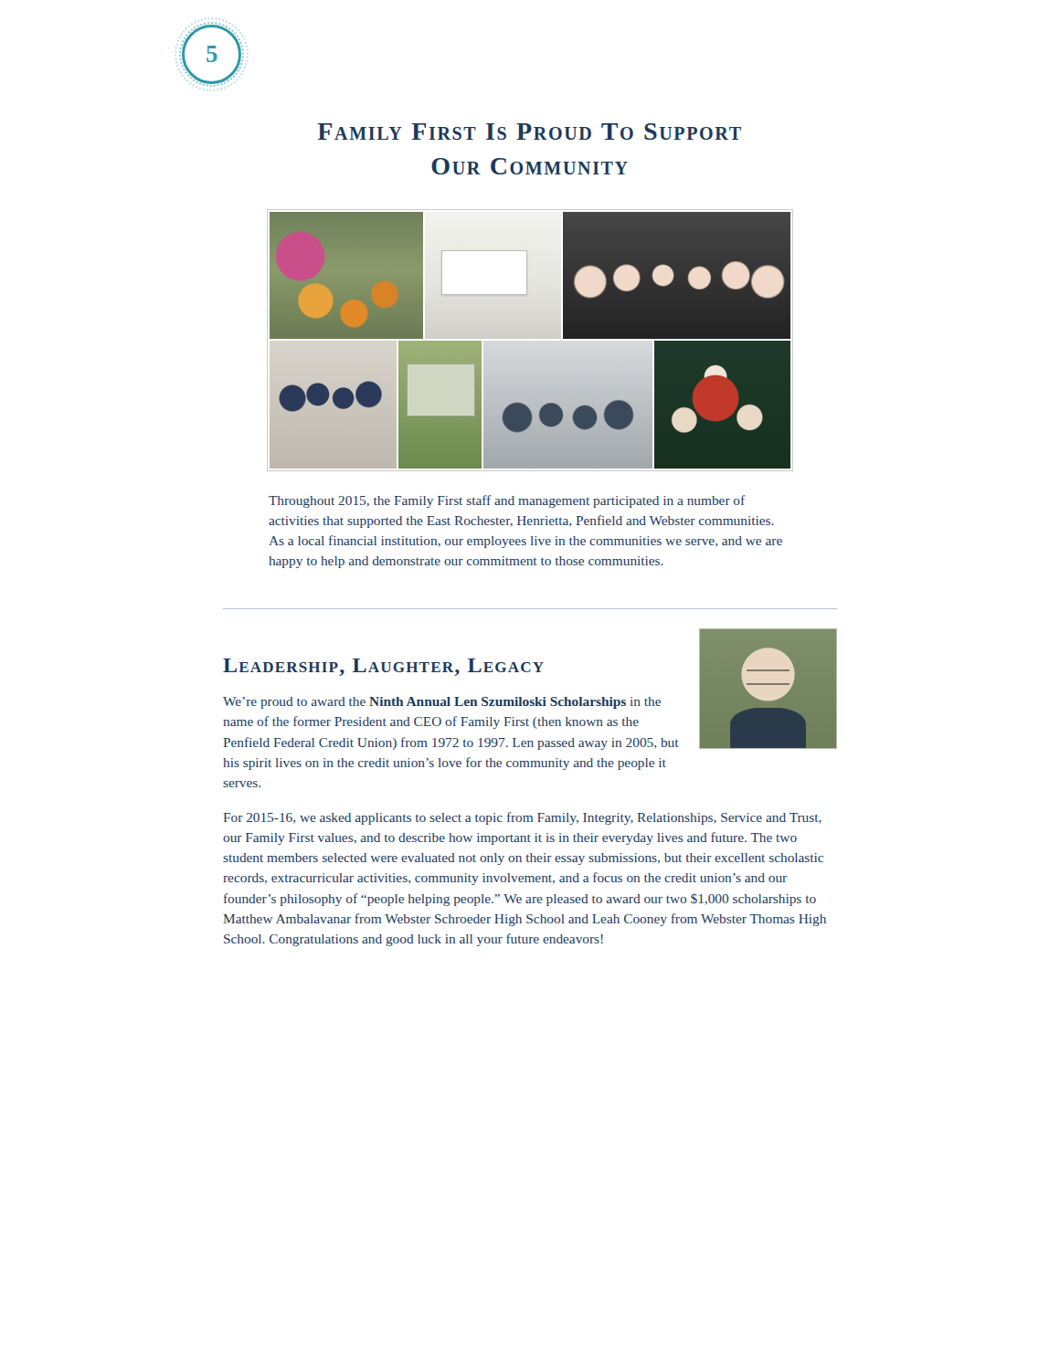5
Family First Is Proud To Support
Our Community
Child with pumpkins
Member of the Week check presentation
Staff group photo
Live United volunteers
Outdoor building
Community meeting
Santa with children
Throughout 2015, the Family First staff and management participated in a number of activities that supported the East Rochester, Henrietta, Penfield and Webster communities. As a local financial institution, our employees live in the communities we serve, and we are happy to help and demonstrate our commitment to those communities.
Leadership, Laughter, Legacy
We’re proud to award the Ninth Annual Len Szumiloski Scholarships in the name of the former President and CEO of Family First (then known as the Penfield Federal Credit Union) from 1972 to 1997. Len passed away in 2005, but his spirit lives on in the credit union’s love for the community and the people it serves.
For 2015-16, we asked applicants to select a topic from Family, Integrity, Relationships, Service and Trust, our Family First values, and to describe how important it is in their everyday lives and future. The two student members selected were evaluated not only on their essay submissions, but their excellent scholastic records, extracurricular activities, community involvement, and a focus on the credit union’s and our founder’s philosophy of “people helping people.” We are pleased to award our two $1,000 scholarships to Matthew Ambalavanar from Webster Schroeder High School and Leah Cooney from Webster Thomas High School. Congratulations and good luck in all your future endeavors!